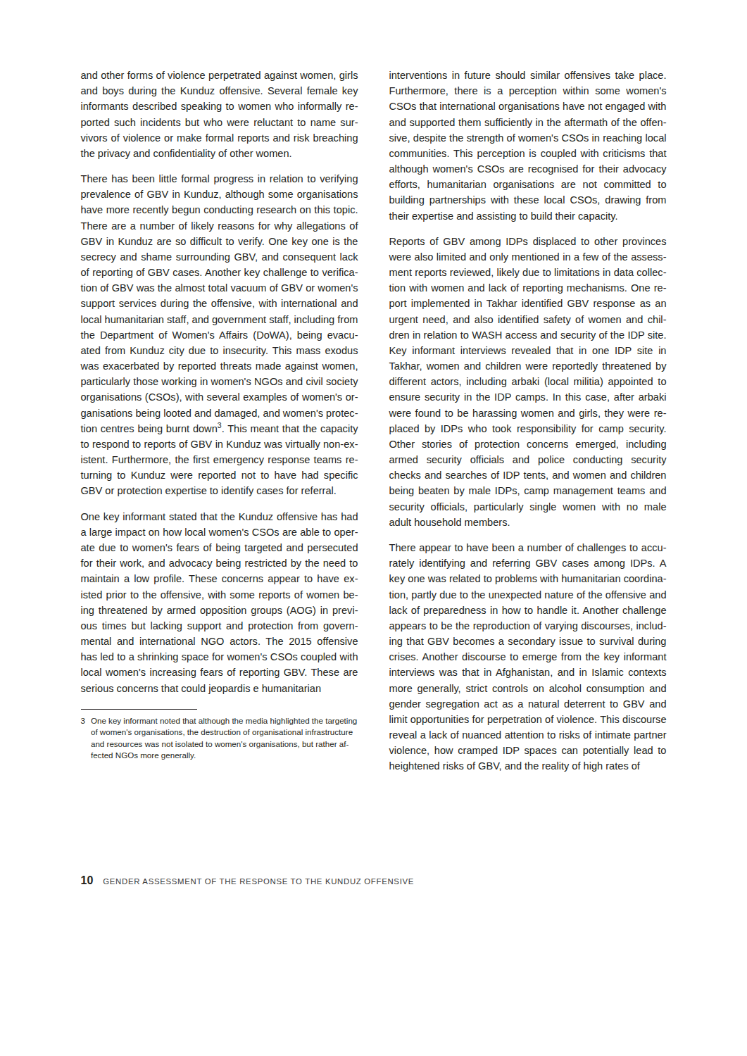and other forms of violence perpetrated against women, girls and boys during the Kunduz offensive. Several female key informants described speaking to women who informally reported such incidents but who were reluctant to name survivors of violence or make formal reports and risk breaching the privacy and confidentiality of other women.
There has been little formal progress in relation to verifying prevalence of GBV in Kunduz, although some organisations have more recently begun conducting research on this topic. There are a number of likely reasons for why allegations of GBV in Kunduz are so difficult to verify. One key one is the secrecy and shame surrounding GBV, and consequent lack of reporting of GBV cases. Another key challenge to verification of GBV was the almost total vacuum of GBV or women's support services during the offensive, with international and local humanitarian staff, and government staff, including from the Department of Women's Affairs (DoWA), being evacuated from Kunduz city due to insecurity. This mass exodus was exacerbated by reported threats made against women, particularly those working in women's NGOs and civil society organisations (CSOs), with several examples of women's organisations being looted and damaged, and women's protection centres being burnt down3. This meant that the capacity to respond to reports of GBV in Kunduz was virtually non-existent. Furthermore, the first emergency response teams returning to Kunduz were reported not to have had specific GBV or protection expertise to identify cases for referral.
One key informant stated that the Kunduz offensive has had a large impact on how local women's CSOs are able to operate due to women's fears of being targeted and persecuted for their work, and advocacy being restricted by the need to maintain a low profile. These concerns appear to have existed prior to the offensive, with some reports of women being threatened by armed opposition groups (AOG) in previous times but lacking support and protection from governmental and international NGO actors. The 2015 offensive has led to a shrinking space for women's CSOs coupled with local women's increasing fears of reporting GBV. These are serious concerns that could jeopardis e humanitarian
3 One key informant noted that although the media highlighted the targeting of women's organisations, the destruction of organisational infrastructure and resources was not isolated to women's organisations, but rather affected NGOs more generally.
interventions in future should similar offensives take place. Furthermore, there is a perception within some women's CSOs that international organisations have not engaged with and supported them sufficiently in the aftermath of the offensive, despite the strength of women's CSOs in reaching local communities. This perception is coupled with criticisms that although women's CSOs are recognised for their advocacy efforts, humanitarian organisations are not committed to building partnerships with these local CSOs, drawing from their expertise and assisting to build their capacity.
Reports of GBV among IDPs displaced to other provinces were also limited and only mentioned in a few of the assessment reports reviewed, likely due to limitations in data collection with women and lack of reporting mechanisms. One report implemented in Takhar identified GBV response as an urgent need, and also identified safety of women and children in relation to WASH access and security of the IDP site. Key informant interviews revealed that in one IDP site in Takhar, women and children were reportedly threatened by different actors, including arbaki (local militia) appointed to ensure security in the IDP camps. In this case, after arbaki were found to be harassing women and girls, they were replaced by IDPs who took responsibility for camp security. Other stories of protection concerns emerged, including armed security officials and police conducting security checks and searches of IDP tents, and women and children being beaten by male IDPs, camp management teams and security officials, particularly single women with no male adult household members.
There appear to have been a number of challenges to accurately identifying and referring GBV cases among IDPs. A key one was related to problems with humanitarian coordination, partly due to the unexpected nature of the offensive and lack of preparedness in how to handle it. Another challenge appears to be the reproduction of varying discourses, including that GBV becomes a secondary issue to survival during crises. Another discourse to emerge from the key informant interviews was that in Afghanistan, and in Islamic contexts more generally, strict controls on alcohol consumption and gender segregation act as a natural deterrent to GBV and limit opportunities for perpetration of violence. This discourse reveal a lack of nuanced attention to risks of intimate partner violence, how cramped IDP spaces can potentially lead to heightened risks of GBV, and the reality of high rates of
10 Gender Assessment of the Response to the Kunduz Offensive